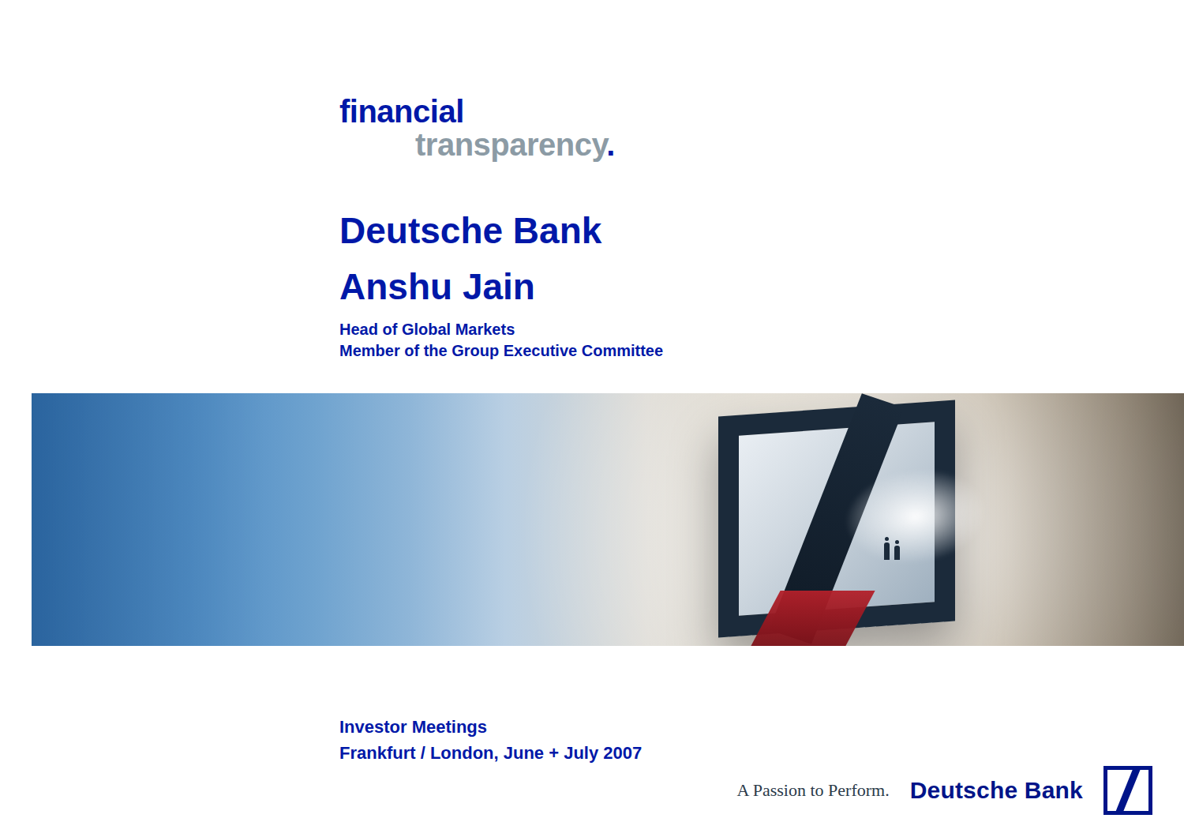financial transparency.
Deutsche Bank
Anshu Jain
Head of Global Markets
Member of the Group Executive Committee
Investor Meetings
Frankfurt / London, June + July 2007
A Passion to Perform. Deutsche Bank